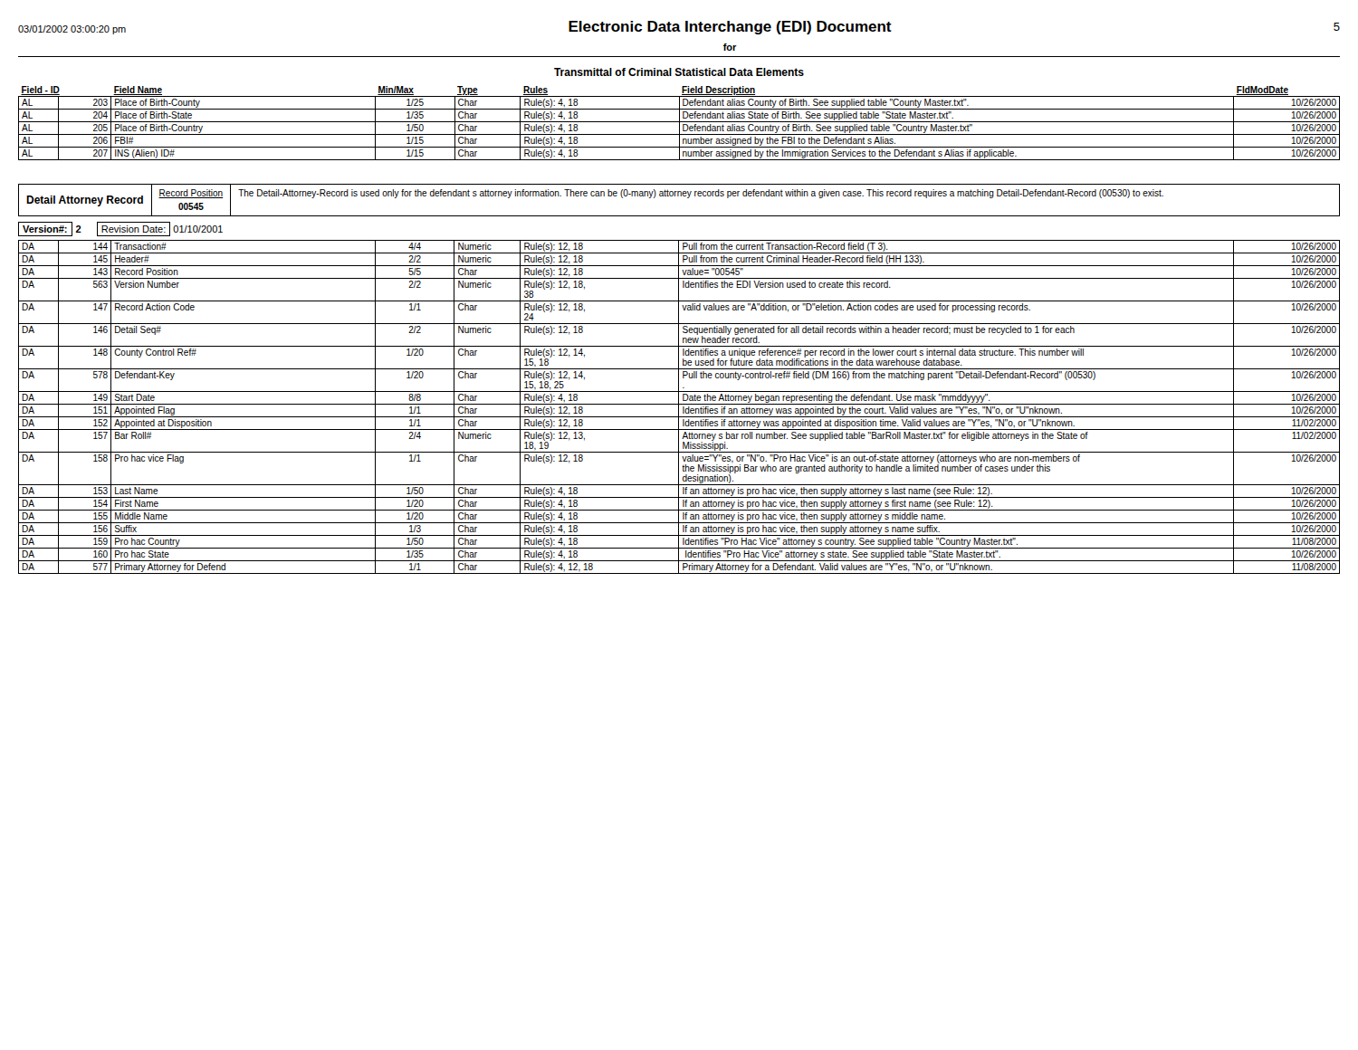03/01/2002 03:00:20 pm
Electronic Data Interchange (EDI) Document
for
5
Transmittal of Criminal Statistical Data Elements
| Field - ID | Field Name | Min/Max | Type | Rules | Field Description | FldModDate |
| --- | --- | --- | --- | --- | --- | --- |
| AL | 203 | Place of Birth-County | 1/25 | Char | Rule(s): 4, 18 | Defendant alias County of Birth. See supplied table "County Master.txt". | 10/26/2000 |
| AL | 204 | Place of Birth-State | 1/35 | Char | Rule(s): 4, 18 | Defendant alias State of Birth. See supplied table "State Master.txt". | 10/26/2000 |
| AL | 205 | Place of Birth-Country | 1/50 | Char | Rule(s): 4, 18 | Defendant alias Country of Birth. See supplied table "Country Master.txt" | 10/26/2000 |
| AL | 206 | FBI# | 1/15 | Char | Rule(s): 4, 18 | number assigned by the FBI to the Defendant s Alias. | 10/26/2000 |
| AL | 207 | INS (Alien) ID# | 1/15 | Char | Rule(s): 4, 18 | number assigned by the Immigration Services to the Defendant s Alias if applicable. | 10/26/2000 |
Detail Attorney Record
Record Position 00545
The Detail-Attorney-Record is used only for the defendant s attorney information. There can be (0-many) attorney records per defendant within a given case. This record requires a matching Detail-Defendant-Record (00530) to exist.
Version#: 2 Revision Date: 01/10/2001
| DA | 144 | Transaction# | 4/4 | Numeric | Rule(s): 12, 18 | Pull from the current Transaction-Record field (T 3). | 10/26/2000 |
| DA | 145 | Header# | 2/2 | Numeric | Rule(s): 12, 18 | Pull from the current Criminal Header-Record field (HH 133). | 10/26/2000 |
| DA | 143 | Record Position | 5/5 | Char | Rule(s): 12, 18 | value= "00545" | 10/26/2000 |
| DA | 563 | Version Number | 2/2 | Numeric | Rule(s): 12, 18, 38 | Identifies the EDI Version used to create this record. | 10/26/2000 |
| DA | 147 | Record Action Code | 1/1 | Char | Rule(s): 12, 18, 24 | valid values are "A"ddition, or "D"eletion. Action codes are used for processing records. | 10/26/2000 |
| DA | 146 | Detail Seq# | 2/2 | Numeric | Rule(s): 12, 18 | Sequentially generated for all detail records within a header record; must be recycled to 1 for each new header record. | 10/26/2000 |
| DA | 148 | County Control Ref# | 1/20 | Char | Rule(s): 12, 14, 15, 18 | Identifies a unique reference# per record in the lower court s internal data structure. This number will be used for future data modifications in the data warehouse database. | 10/26/2000 |
| DA | 578 | Defendant-Key | 1/20 | Char | Rule(s): 12, 14, 15, 18, 25 | Pull the county-control-ref# field (DM 166) from the matching parent "Detail-Defendant-Record" (00530) . | 10/26/2000 |
| DA | 149 | Start Date | 8/8 | Char | Rule(s): 4, 18 | Date the Attorney began representing the defendant. Use mask "mmddyyyy". | 10/26/2000 |
| DA | 151 | Appointed Flag | 1/1 | Char | Rule(s): 12, 18 | Identifies if an attorney was appointed by the court. Valid values are "Y"es, "N"o, or "U"nknown. | 10/26/2000 |
| DA | 152 | Appointed at Disposition | 1/1 | Char | Rule(s): 12, 18 | Identifies if attorney was appointed at disposition time. Valid values are "Y"es, "N"o, or "U"nknown. | 11/02/2000 |
| DA | 157 | Bar Roll# | 2/4 | Numeric | Rule(s): 12, 13, 18, 19 | Attorney s bar roll number. See supplied table "BarRoll Master.txt" for eligible attorneys in the State of Mississippi. | 11/02/2000 |
| DA | 158 | Pro hac vice Flag | 1/1 | Char | Rule(s): 12, 18 | value="Y"es, or "N"o. "Pro Hac Vice" is an out-of-state attorney (attorneys who are non-members of the Mississippi Bar who are granted authority to handle a limited number of cases under this designation). | 10/26/2000 |
| DA | 153 | Last Name | 1/50 | Char | Rule(s): 4, 18 | If an attorney is pro hac vice, then supply attorney s last name (see Rule: 12). | 10/26/2000 |
| DA | 154 | First Name | 1/20 | Char | Rule(s): 4, 18 | If an attorney is pro hac vice, then supply attorney s first name (see Rule: 12). | 10/26/2000 |
| DA | 155 | Middle Name | 1/20 | Char | Rule(s): 4, 18 | If an attorney is pro hac vice, then supply attorney s middle name. | 10/26/2000 |
| DA | 156 | Suffix | 1/3 | Char | Rule(s): 4, 18 | If an attorney is pro hac vice, then supply attorney s name suffix. | 10/26/2000 |
| DA | 159 | Pro hac Country | 1/50 | Char | Rule(s): 4, 18 | Identifies "Pro Hac Vice" attorney s country. See supplied table "Country Master.txt". | 11/08/2000 |
| DA | 160 | Pro hac State | 1/35 | Char | Rule(s): 4, 18 | Identifies "Pro Hac Vice" attorney s state. See supplied table "State Master.txt". | 10/26/2000 |
| DA | 577 | Primary Attorney for Defend | 1/1 | Char | Rule(s): 4, 12, 18 | Primary Attorney for a Defendant. Valid values are "Y"es, "N"o, or "U"nknown. | 11/08/2000 |